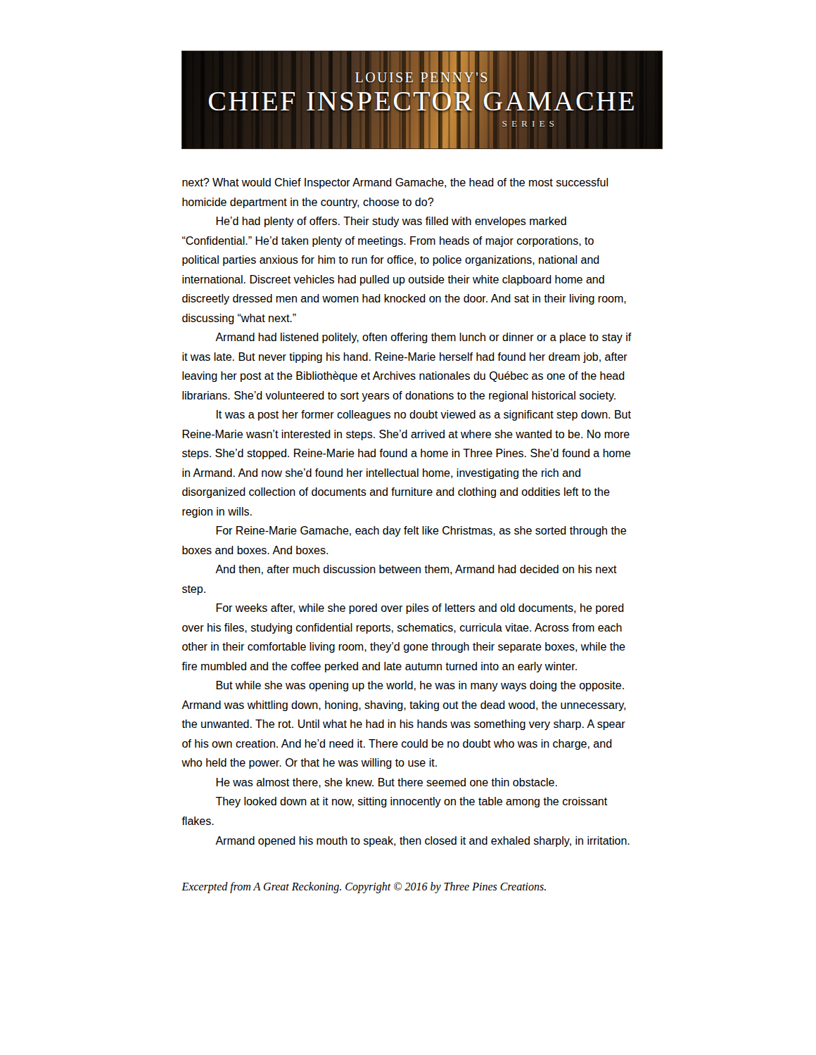LOUISE PENNY'S
CHIEF INSPECTOR GAMACHE
SERIES
next? What would Chief Inspector Armand Gamache, the head of the most successful homicide department in the country, choose to do?
He’d had plenty of offers. Their study was filled with envelopes marked “Confidential.” He’d taken plenty of meetings. From heads of major corporations, to political parties anxious for him to run for office, to police organizations, national and international. Discreet vehicles had pulled up outside their white clapboard home and discreetly dressed men and women had knocked on the door. And sat in their living room, discussing “what next.”
Armand had listened politely, often offering them lunch or dinner or a place to stay if it was late. But never tipping his hand. Reine-Marie herself had found her dream job, after leaving her post at the Bibliothèque et Archives nationales du Québec as one of the head librarians. She’d volunteered to sort years of donations to the regional historical society.
It was a post her former colleagues no doubt viewed as a significant step down. But Reine-Marie wasn’t interested in steps. She’d arrived at where she wanted to be. No more steps. She’d stopped. Reine-Marie had found a home in Three Pines. She’d found a home in Armand. And now she’d found her intellectual home, investigating the rich and disorganized collection of documents and furniture and clothing and oddities left to the region in wills.
For Reine-Marie Gamache, each day felt like Christmas, as she sorted through the boxes and boxes. And boxes.
And then, after much discussion between them, Armand had decided on his next step.
For weeks after, while she pored over piles of letters and old documents, he pored over his files, studying confidential reports, schematics, curricula vitae. Across from each other in their comfortable living room, they’d gone through their separate boxes, while the fire mumbled and the coffee perked and late autumn turned into an early winter.
But while she was opening up the world, he was in many ways doing the opposite. Armand was whittling down, honing, shaving, taking out the dead wood, the unnecessary, the unwanted. The rot. Until what he had in his hands was something very sharp. A spear of his own creation. And he’d need it. There could be no doubt who was in charge, and who held the power. Or that he was willing to use it.
He was almost there, she knew. But there seemed one thin obstacle.
They looked down at it now, sitting innocently on the table among the croissant flakes.
Armand opened his mouth to speak, then closed it and exhaled sharply, in irritation.
Excerpted from A Great Reckoning. Copyright © 2016 by Three Pines Creations.